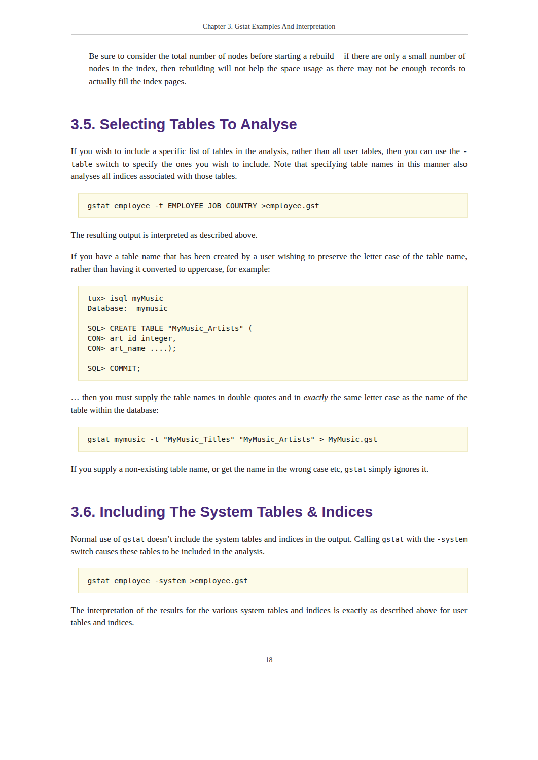Chapter 3. Gstat Examples And Interpretation
Be sure to consider the total number of nodes before starting a rebuild — if there are only a small number of nodes in the index, then rebuilding will not help the space usage as there may not be enough records to actually fill the index pages.
3.5. Selecting Tables To Analyse
If you wish to include a specific list of tables in the analysis, rather than all user tables, then you can use the -table switch to specify the ones you wish to include. Note that specifying table names in this manner also analyses all indices associated with those tables.
gstat employee -t EMPLOYEE JOB COUNTRY >employee.gst
The resulting output is interpreted as described above.
If you have a table name that has been created by a user wishing to preserve the letter case of the table name, rather than having it converted to uppercase, for example:
tux> isql myMusic
Database:  mymusic

SQL> CREATE TABLE "MyMusic_Artists" (
CON> art_id integer,
CON> art_name ....);

SQL> COMMIT;
… then you must supply the table names in double quotes and in exactly the same letter case as the name of the table within the database:
gstat mymusic -t "MyMusic_Titles" "MyMusic_Artists" > MyMusic.gst
If you supply a non-existing table name, or get the name in the wrong case etc, gstat simply ignores it.
3.6. Including The System Tables & Indices
Normal use of gstat doesn’t include the system tables and indices in the output. Calling gstat with the -system switch causes these tables to be included in the analysis.
gstat employee -system >employee.gst
The interpretation of the results for the various system tables and indices is exactly as described above for user tables and indices.
18